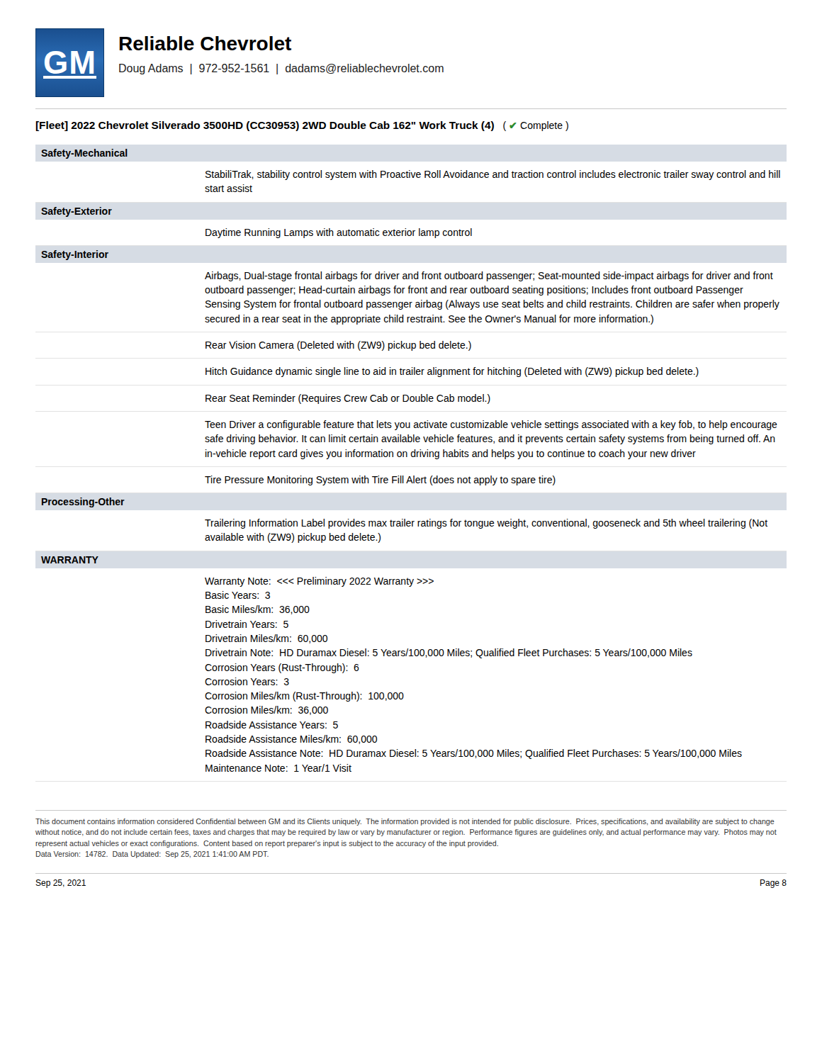GM
Reliable Chevrolet
Doug Adams | 972-952-1561 | dadams@reliablechevrolet.com
[Fleet] 2022 Chevrolet Silverado 3500HD (CC30953) 2WD Double Cab 162" Work Truck (4) ( ✔ Complete )
| Safety-Mechanical |
| | StabiliTrak, stability control system with Proactive Roll Avoidance and traction control includes electronic trailer sway control and hill start assist |
| Safety-Exterior |
| | Daytime Running Lamps with automatic exterior lamp control |
| Safety-Interior |
| | Airbags, Dual-stage frontal airbags for driver and front outboard passenger; Seat-mounted side-impact airbags for driver and front outboard passenger; Head-curtain airbags for front and rear outboard seating positions; Includes front outboard Passenger Sensing System for frontal outboard passenger airbag (Always use seat belts and child restraints. Children are safer when properly secured in a rear seat in the appropriate child restraint. See the Owner's Manual for more information.) |
| | Rear Vision Camera (Deleted with (ZW9) pickup bed delete.) |
| | Hitch Guidance dynamic single line to aid in trailer alignment for hitching (Deleted with (ZW9) pickup bed delete.) |
| | Rear Seat Reminder (Requires Crew Cab or Double Cab model.) |
| | Teen Driver a configurable feature that lets you activate customizable vehicle settings associated with a key fob, to help encourage safe driving behavior. It can limit certain available vehicle features, and it prevents certain safety systems from being turned off. An in-vehicle report card gives you information on driving habits and helps you to continue to coach your new driver |
| | Tire Pressure Monitoring System with Tire Fill Alert (does not apply to spare tire) |
| Processing-Other |
| | Trailering Information Label provides max trailer ratings for tongue weight, conventional, gooseneck and 5th wheel trailering (Not available with (ZW9) pickup bed delete.) |
| WARRANTY |
| | Warranty Note: <<< Preliminary 2022 Warranty >>> Basic Years: 3 Basic Miles/km: 36,000 Drivetrain Years: 5 Drivetrain Miles/km: 60,000 Drivetrain Note: HD Duramax Diesel: 5 Years/100,000 Miles; Qualified Fleet Purchases: 5 Years/100,000 Miles Corrosion Years (Rust-Through): 6 Corrosion Years: 3 Corrosion Miles/km (Rust-Through): 100,000 Corrosion Miles/km: 36,000 Roadside Assistance Years: 5 Roadside Assistance Miles/km: 60,000 Roadside Assistance Note: HD Duramax Diesel: 5 Years/100,000 Miles; Qualified Fleet Purchases: 5 Years/100,000 Miles Maintenance Note: 1 Year/1 Visit |
This document contains information considered Confidential between GM and its Clients uniquely. The information provided is not intended for public disclosure. Prices, specifications, and availability are subject to change without notice, and do not include certain fees, taxes and charges that may be required by law or vary by manufacturer or region. Performance figures are guidelines only, and actual performance may vary. Photos may not represent actual vehicles or exact configurations. Content based on report preparer's input is subject to the accuracy of the input provided.
Data Version: 14782. Data Updated: Sep 25, 2021 1:41:00 AM PDT.
Sep 25, 2021
Page 8